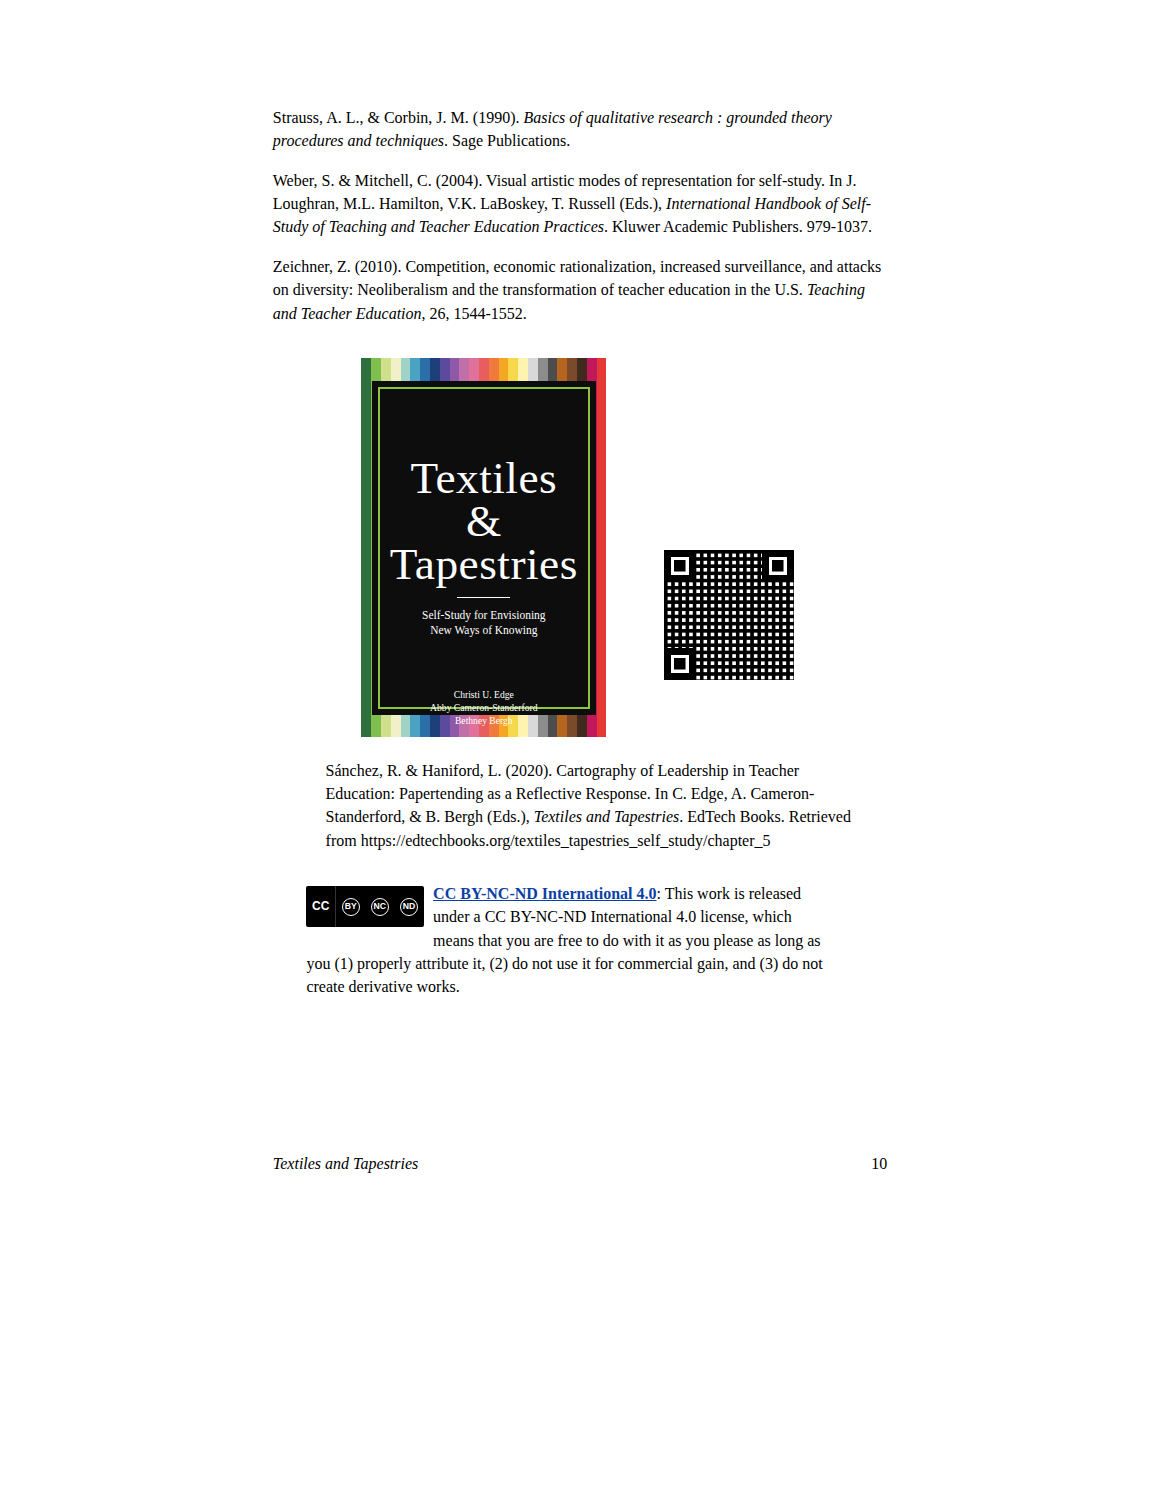Strauss, A. L., & Corbin, J. M. (1990). Basics of qualitative research : grounded theory procedures and techniques. Sage Publications.
Weber, S. & Mitchell, C. (2004). Visual artistic modes of representation for self-study. In J. Loughran, M.L. Hamilton, V.K. LaBoskey, T. Russell (Eds.), International Handbook of Self-Study of Teaching and Teacher Education Practices. Kluwer Academic Publishers. 979-1037.
Zeichner, Z. (2010). Competition, economic rationalization, increased surveillance, and attacks on diversity: Neoliberalism and the transformation of teacher education in the U.S. Teaching and Teacher Education, 26, 1544-1552.
Textiles
&
Tapestries
Self-Study for Envisioning
New Ways of Knowing
Christi U. Edge
Abby Cameron-Standerford
Bethney Bergh
Sánchez, R. & Haniford, L. (2020). Cartography of Leadership in Teacher Education: Papertending as a Reflective Response. In C. Edge, A. Cameron-Standerford, & B. Bergh (Eds.), Textiles and Tapestries. EdTech Books. Retrieved from https://edtechbooks.org/textiles_tapestries_self_study/chapter_5
CC
BY NC ND
CC BY-NC-ND International 4.0: This work is released under a CC BY-NC-ND International 4.0 license, which means that you are free to do with it as you please as long as you (1) properly attribute it, (2) do not use it for commercial gain, and (3) do not create derivative works.
Textiles and Tapestries 10